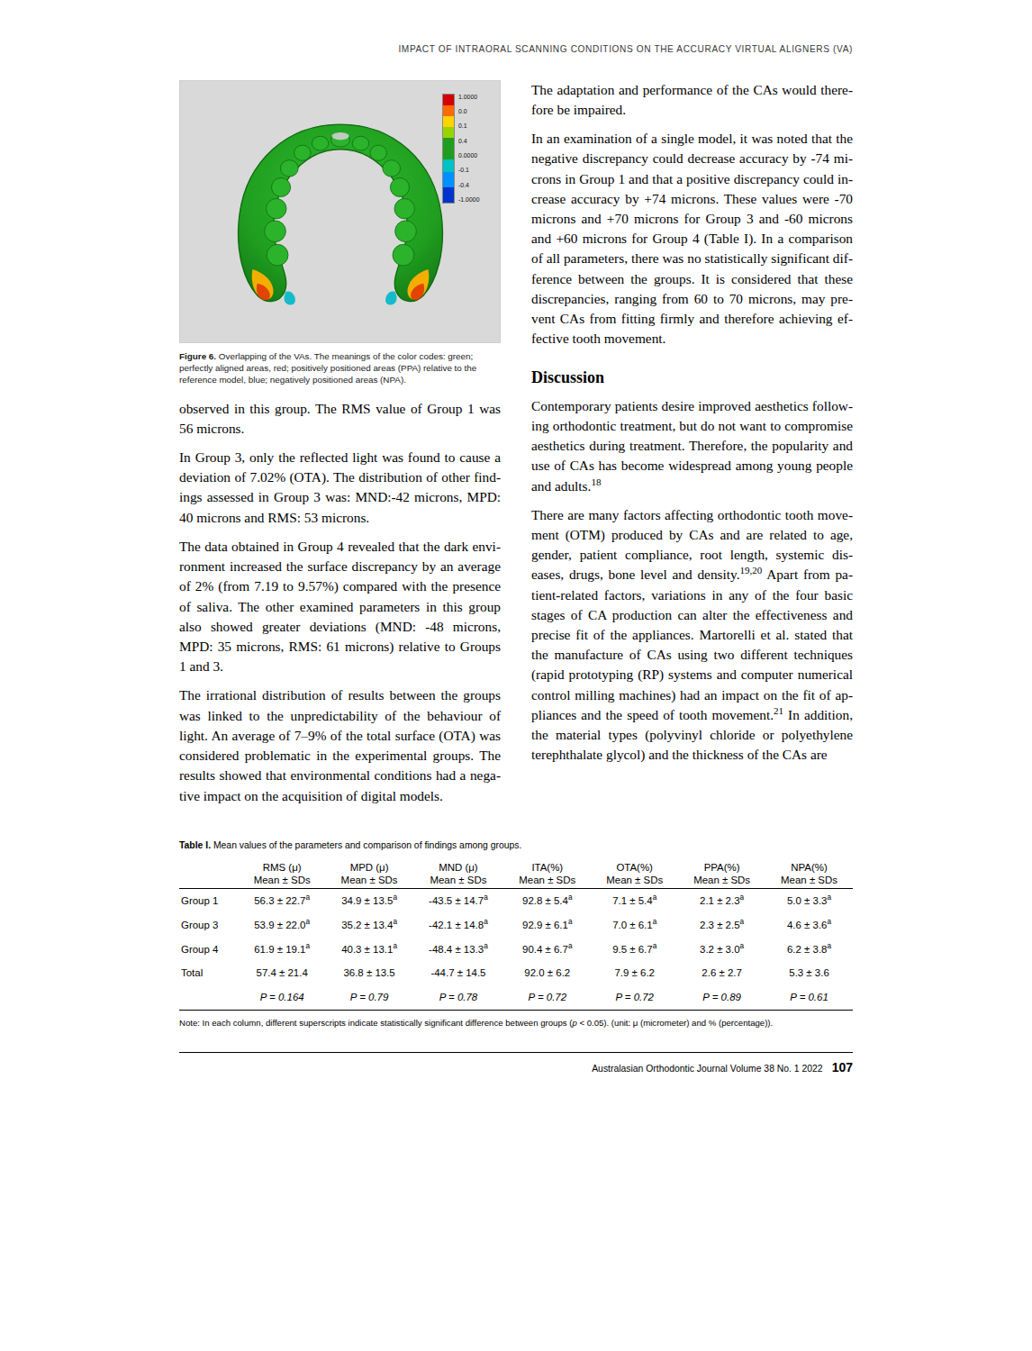Impact of intraoral scanning conditions on the accuracy virtual aligners (VA)
1.0000 0.0 0.1 0.4 0.0000 -0.1 -0.4 -1.0000
Figure 6. Overlapping of the VAs. The meanings of the color codes: green; perfectly aligned areas, red; positively positioned areas (PPA) relative to the reference model, blue; negatively positioned areas (NPA).
observed in this group. The RMS value of Group 1 was 56 microns.
In Group 3, only the reflected light was found to cause a deviation of 7.02% (OTA). The distribution of other findings assessed in Group 3 was: MND:-42 microns, MPD: 40 microns and RMS: 53 microns.
The data obtained in Group 4 revealed that the dark environment increased the surface discrepancy by an average of 2% (from 7.19 to 9.57%) compared with the presence of saliva. The other examined parameters in this group also showed greater deviations (MND: -48 microns, MPD: 35 microns, RMS: 61 microns) relative to Groups 1 and 3.
The irrational distribution of results between the groups was linked to the unpredictability of the behaviour of light. An average of 7–9% of the total surface (OTA) was considered problematic in the experimental groups. The results showed that environmental conditions had a negative impact on the acquisition of digital models.
The adaptation and performance of the CAs would therefore be impaired.
In an examination of a single model, it was noted that the negative discrepancy could decrease accuracy by -74 microns in Group 1 and that a positive discrepancy could increase accuracy by +74 microns. These values were -70 microns and +70 microns for Group 3 and -60 microns and +60 microns for Group 4 (Table I). In a comparison of all parameters, there was no statistically significant difference between the groups. It is considered that these discrepancies, ranging from 60 to 70 microns, may prevent CAs from fitting firmly and therefore achieving effective tooth movement.
Discussion
Contemporary patients desire improved aesthetics following orthodontic treatment, but do not want to compromise aesthetics during treatment. Therefore, the popularity and use of CAs has become widespread among young people and adults.18
There are many factors affecting orthodontic tooth movement (OTM) produced by CAs and are related to age, gender, patient compliance, root length, systemic diseases, drugs, bone level and density.19,20 Apart from patient-related factors, variations in any of the four basic stages of CA production can alter the effectiveness and precise fit of the appliances. Martorelli et al. stated that the manufacture of CAs using two different techniques (rapid prototyping (RP) systems and computer numerical control milling machines) had an impact on the fit of appliances and the speed of tooth movement.21 In addition, the material types (polyvinyl chloride or polyethylene terephthalate glycol) and the thickness of the CAs are
Table I. Mean values of the parameters and comparison of findings among groups.
| | RMS (μ) Mean ± SDs | MPD (μ) Mean ± SDs | MND (μ) Mean ± SDs | ITA(%) Mean ± SDs | OTA(%) Mean ± SDs | PPA(%) Mean ± SDs | NPA(%) Mean ± SDs |
| --- | --- | --- | --- | --- | --- | --- | --- |
| Group 1 | 56.3 ± 22.7 a | 34.9 ± 13.5 a | -43.5 ± 14.7 a | 92.8 ± 5.4 a | 7.1 ± 5.4 a | 2.1 ± 2.3 a | 5.0 ± 3.3 a |
| Group 3 | 53.9 ± 22.0 a | 35.2 ± 13.4 a | -42.1 ± 14.8 a | 92.9 ± 6.1 a | 7.0 ± 6.1 a | 2.3 ± 2.5 a | 4.6 ± 3.6 a |
| Group 4 | 61.9 ± 19.1 a | 40.3 ± 13.1 a | -48.4 ± 13.3 a | 90.4 ± 6.7 a | 9.5 ± 6.7 a | 3.2 ± 3.0 a | 6.2 ± 3.8 a |
| Total | 57.4 ± 21.4 | 36.8 ± 13.5 | -44.7 ± 14.5 | 92.0 ± 6.2 | 7.9 ± 6.2 | 2.6 ± 2.7 | 5.3 ± 3.6 |
| | P = 0.164 | P = 0.79 | P = 0.78 | P = 0.72 | P = 0.72 | P = 0.89 | P = 0.61 |
Note: In each column, different superscripts indicate statistically significant difference between groups (p < 0.05). (unit: μ (micrometer) and % (percentage)).
Australasian Orthodontic Journal Volume 38 No. 1 2022 107